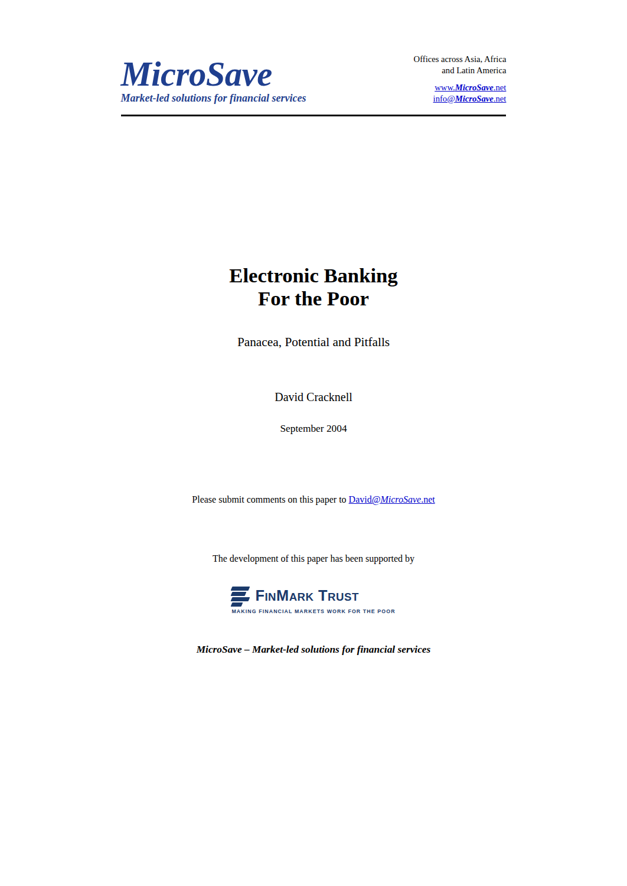MicroSave
Market-led solutions for financial services
Offices across Asia, Africa
and Latin America
www.MicroSave.net
info@MicroSave.net
Electronic Banking
For the Poor
Panacea, Potential and Pitfalls
David Cracknell
September 2004
Please submit comments on this paper to David@MicroSave.net
The development of this paper has been supported by
FINMARK TRUST
MAKING FINANCIAL MARKETS WORK FOR THE POOR
MicroSave – Market-led solutions for financial services